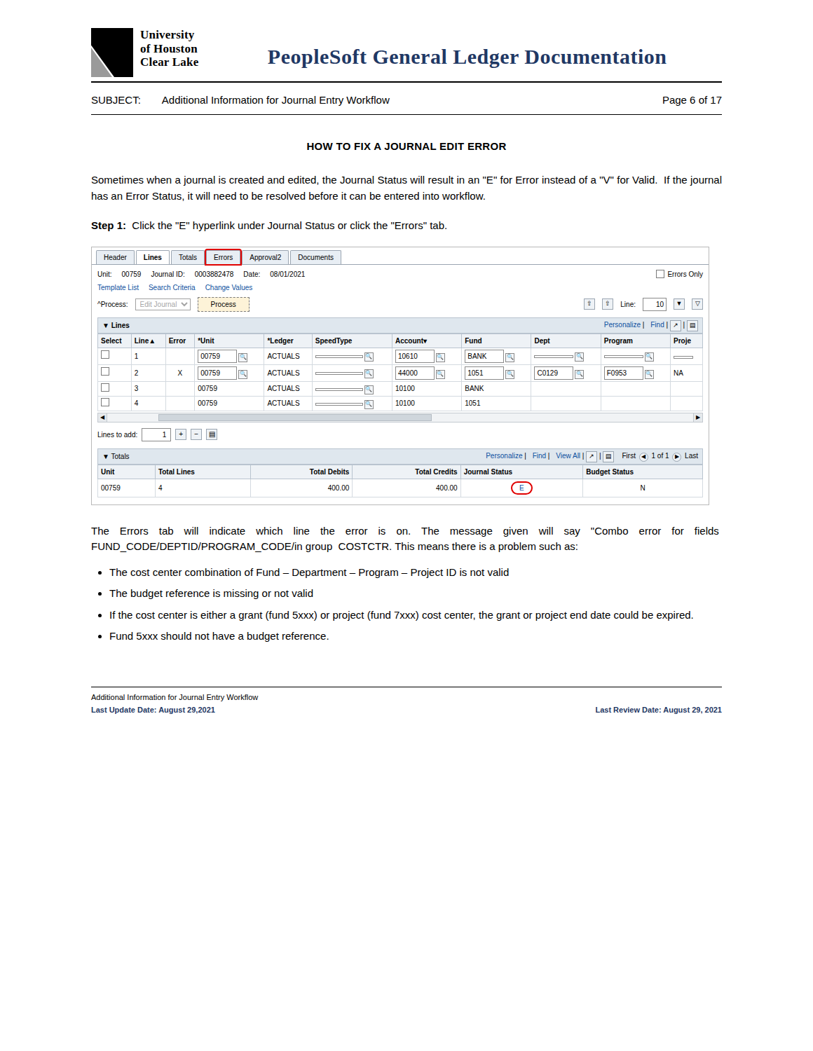University
of Houston
Clear Lake
PeopleSoft General Ledger Documentation
SUBJECT: Additional Information for Journal Entry Workflow
Page 6 of 17
HOW TO FIX A JOURNAL EDIT ERROR
Sometimes when a journal is created and edited, the Journal Status will result in an "E" for Error instead of a "V" for Valid. If the journal has an Error Status, it will need to be resolved before it can be entered into workflow.
Step 1: Click the "E" hyperlink under Journal Status or click the "Errors" tab.
Header
Lines
Totals
Errors
Approval2
Documents
Unit: 00759 Journal ID: 0003882478 Date: 08/01/2021 Errors Only
Template List Search Criteria Change Values
^Process: Edit Journal Process ⇧ ⇧ Line: 10 ▼ ▽
▼ Lines
Personalize | Find | ↗ | ▤
| Select | Line▲ | Error | *Unit | *Ledger | SpeedType | Account▾ | Fund | Dept | Program | Proje |
| --- | --- | --- | --- | --- | --- | --- | --- | --- | --- | --- |
| | 1 | | 00759 🔍 | ACTUALS | 🔍 | 10610 🔍 | BANK 🔍 | 🔍 | 🔍 | |
| | 2 | X | 00759 🔍 | ACTUALS | 🔍 | 44000 🔍 | 1051 🔍 | C0129 🔍 | F0953 🔍 | NA |
| | 3 | | 00759 | ACTUALS | 🔍 | 10100 | BANK | | | |
| | 4 | | 00759 | ACTUALS | 🔍 | 10100 | 1051 | | | |
◀
▶
Lines to add: 1 + − ▤
▼ Totals
Personalize | Find | View All | ↗ | ▤ First ◀ 1 of 1 ▶ Last
| Unit | Total Lines | Total Debits | Total Credits | Journal Status | Budget Status |
| --- | --- | --- | --- | --- | --- |
| 00759 | 4 | 400.00 | 400.00 | E | N |
The Errors tab will indicate which line the error is on. The message given will say "Combo error for fields FUND_CODE/DEPTID/PROGRAM_CODE/in group COSTCTR. This means there is a problem such as:
The cost center combination of Fund – Department – Program – Project ID is not valid
The budget reference is missing or not valid
If the cost center is either a grant (fund 5xxx) or project (fund 7xxx) cost center, the grant or project end date could be expired.
Fund 5xxx should not have a budget reference.
Additional Information for Journal Entry Workflow
Last Update Date: August 29,2021 Last Review Date: August 29, 2021